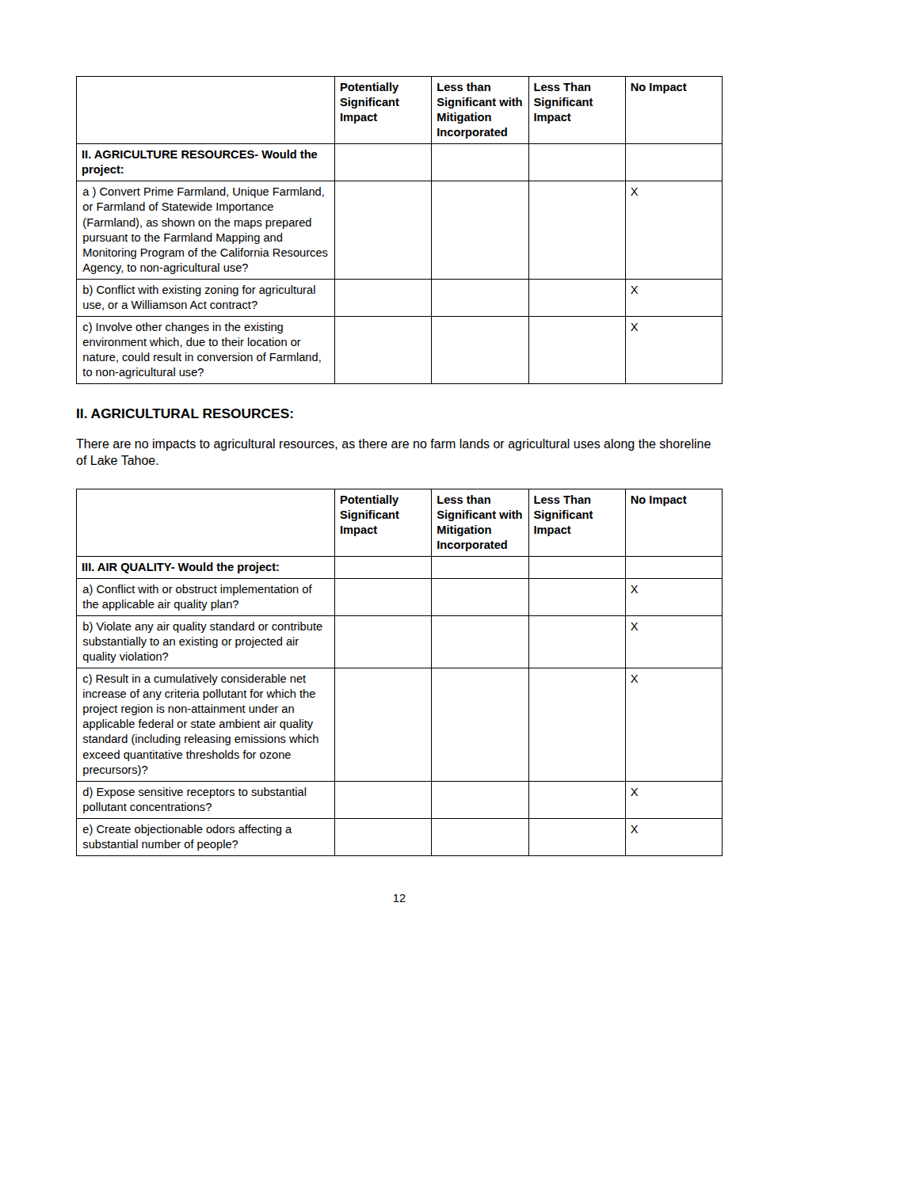| | Potentially Significant Impact | Less than Significant with Mitigation Incorporated | Less Than Significant Impact | No Impact |
| --- | --- | --- | --- | --- |
| II. AGRICULTURE RESOURCES- Would the project: | | | | |
| a ) Convert Prime Farmland, Unique Farmland, or Farmland of Statewide Importance (Farmland), as shown on the maps prepared pursuant to the Farmland Mapping and Monitoring Program of the California Resources Agency, to non-agricultural use? | | | | X |
| b) Conflict with existing zoning for agricultural use, or a Williamson Act contract? | | | | X |
| c) Involve other changes in the existing environment which, due to their location or nature, could result in conversion of Farmland, to non-agricultural use? | | | | X |
II. AGRICULTURAL RESOURCES:
There are no impacts to agricultural resources, as there are no farm lands or agricultural uses along the shoreline of Lake Tahoe.
| | Potentially Significant Impact | Less than Significant with Mitigation Incorporated | Less Than Significant Impact | No Impact |
| --- | --- | --- | --- | --- |
| III. AIR QUALITY- Would the project: | | | | |
| a) Conflict with or obstruct implementation of the applicable air quality plan? | | | | X |
| b) Violate any air quality standard or contribute substantially to an existing or projected air quality violation? | | | | X |
| c) Result in a cumulatively considerable net increase of any criteria pollutant for which the project region is non-attainment under an applicable federal or state ambient air quality standard (including releasing emissions which exceed quantitative thresholds for ozone precursors)? | | | | X |
| d) Expose sensitive receptors to substantial pollutant concentrations? | | | | X |
| e) Create objectionable odors affecting a substantial number of people? | | | | X |
12